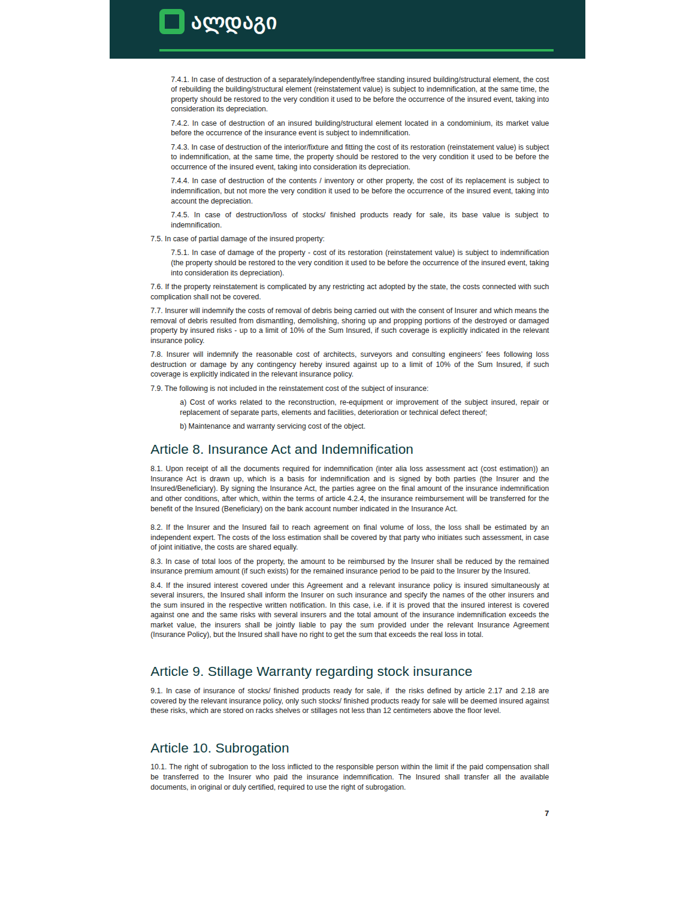ალდაგი
7.4.1. In case of destruction of a separately/independently/free standing insured building/structural element, the cost of rebuilding the building/structural element (reinstatement value) is subject to indemnification, at the same time, the property should be restored to the very condition it used to be before the occurrence of the insured event, taking into consideration its depreciation.
7.4.2. In case of destruction of an insured building/structural element located in a condominium, its market value before the occurrence of the insurance event is subject to indemnification.
7.4.3. In case of destruction of the interior/fixture and fitting the cost of its restoration (reinstatement value) is subject to indemnification, at the same time, the property should be restored to the very condition it used to be before the occurrence of the insured event, taking into consideration its depreciation.
7.4.4. In case of destruction of the contents / inventory or other property, the cost of its replacement is subject to indemnification, but not more the very condition it used to be before the occurrence of the insured event, taking into account the depreciation.
7.4.5. In case of destruction/loss of stocks/ finished products ready for sale, its base value is subject to indemnification.
7.5. In case of partial damage of the insured property:
7.5.1. In case of damage of the property - cost of its restoration (reinstatement value) is subject to indemnification (the property should be restored to the very condition it used to be before the occurrence of the insured event, taking into consideration its depreciation).
7.6. If the property reinstatement is complicated by any restricting act adopted by the state, the costs connected with such complication shall not be covered.
7.7. Insurer will indemnify the costs of removal of debris being carried out with the consent of Insurer and which means the removal of debris resulted from dismantling, demolishing, shoring up and propping portions of the destroyed or damaged property by insured risks - up to a limit of 10% of the Sum Insured, if such coverage is explicitly indicated in the relevant insurance policy.
7.8. Insurer will indemnify the reasonable cost of architects, surveyors and consulting engineers’ fees following loss destruction or damage by any contingency hereby insured against up to a limit of 10% of the Sum Insured, if such coverage is explicitly indicated in the relevant insurance policy.
7.9. The following is not included in the reinstatement cost of the subject of insurance:
a) Cost of works related to the reconstruction, re-equipment or improvement of the subject insured, repair or replacement of separate parts, elements and facilities, deterioration or technical defect thereof;
b) Maintenance and warranty servicing cost of the object.
Article 8. Insurance Act and Indemnification
8.1. Upon receipt of all the documents required for indemnification (inter alia loss assessment act (cost estimation)) an Insurance Act is drawn up, which is a basis for indemnification and is signed by both parties (the Insurer and the Insured/Beneficiary). By signing the Insurance Act, the parties agree on the final amount of the insurance indemnification and other conditions, after which, within the terms of article 4.2.4, the insurance reimbursement will be transferred for the benefit of the Insured (Beneficiary) on the bank account number indicated in the Insurance Act.
8.2. If the Insurer and the Insured fail to reach agreement on final volume of loss, the loss shall be estimated by an independent expert. The costs of the loss estimation shall be covered by that party who initiates such assessment, in case of joint initiative, the costs are shared equally.
8.3. In case of total loos of the property, the amount to be reimbursed by the Insurer shall be reduced by the remained insurance premium amount (if such exists) for the remained insurance period to be paid to the Insurer by the Insured.
8.4. If the insured interest covered under this Agreement and a relevant insurance policy is insured simultaneously at several insurers, the Insured shall inform the Insurer on such insurance and specify the names of the other insurers and the sum insured in the respective written notification. In this case, i.e. if it is proved that the insured interest is covered against one and the same risks with several insurers and the total amount of the insurance indemnification exceeds the market value, the insurers shall be jointly liable to pay the sum provided under the relevant Insurance Agreement (Insurance Policy), but the Insured shall have no right to get the sum that exceeds the real loss in total.
Article 9. Stillage Warranty regarding stock insurance
9.1. In case of insurance of stocks/ finished products ready for sale, if the risks defined by article 2.17 and 2.18 are covered by the relevant insurance policy, only such stocks/ finished products ready for sale will be deemed insured against these risks, which are stored on racks shelves or stillages not less than 12 centimeters above the floor level.
Article 10. Subrogation
10.1. The right of subrogation to the loss inflicted to the responsible person within the limit if the paid compensation shall be transferred to the Insurer who paid the insurance indemnification. The Insured shall transfer all the available documents, in original or duly certified, required to use the right of subrogation.
7